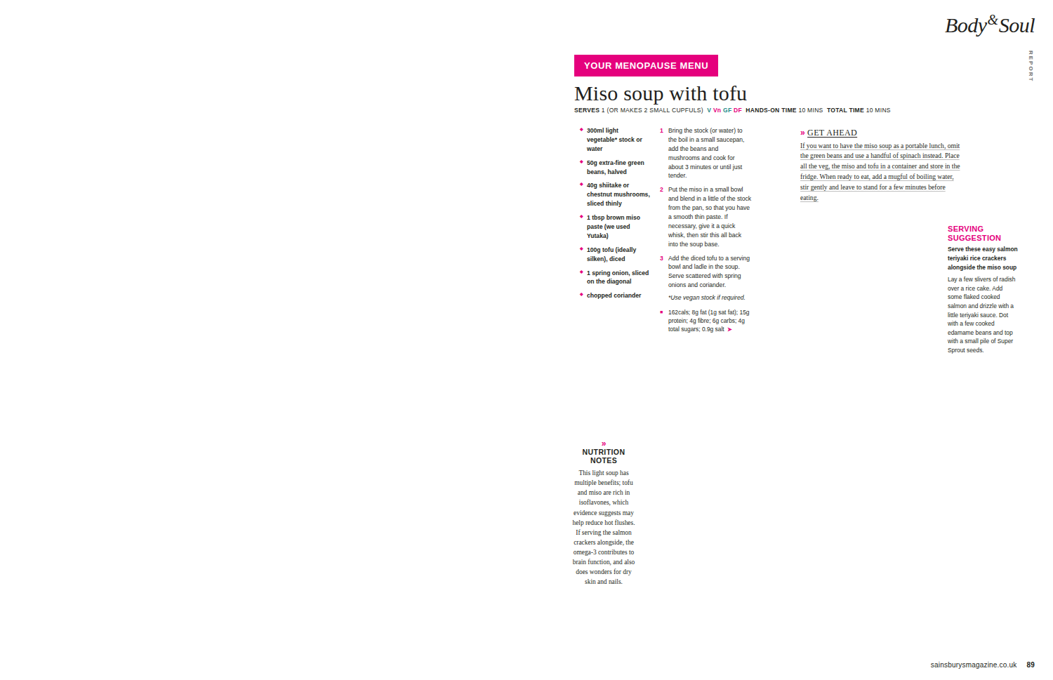Body&Soul
REPORT
Your menopause menu
Miso soup with tofu
SERVES 1 (OR MAKES 2 SMALL CUPFULS) V Vn GF DF HANDS-ON TIME 10 MINS TOTAL TIME 10 MINS
300ml light vegetable* stock or water
50g extra-fine green beans, halved
40g shiitake or chestnut mushrooms, sliced thinly
1 tbsp brown miso paste (we used Yutaka)
100g tofu (ideally silken), diced
1 spring onion, sliced on the diagonal
chopped coriander
Bring the stock (or water) to the boil in a small saucepan, add the beans and mushrooms and cook for about 3 minutes or until just tender.
Put the miso in a small bowl and blend in a little of the stock from the pan, so that you have a smooth thin paste. If necessary, give it a quick whisk, then stir this all back into the soup base.
Add the diced tofu to a serving bowl and ladle in the soup. Serve scattered with spring onions and coriander.
*Use vegan stock if required.
162cals; 8g fat (1g sat fat); 15g protein; 4g fibre; 6g carbs; 4g total sugars; 0.9g salt ➤
»Get ahead
If you want to have the miso soup as a portable lunch, omit the green beans and use a handful of spinach instead. Place all the veg, the miso and tofu in a container and store in the fridge. When ready to eat, add a mugful of boiling water, stir gently and leave to stand for a few minutes before eating.
Serving
suggestion
Serve these easy salmon teriyaki rice crackers alongside the miso soup
Lay a few slivers of radish over a rice cake. Add some flaked cooked salmon and drizzle with a little teriyaki sauce. Dot with a few cooked edamame beans and top with a small pile of Super Sprout seeds.
»
Nutrition
notes
This light soup has multiple benefits; tofu and miso are rich in isoflavones, which evidence suggests may help reduce hot flushes. If serving the salmon crackers alongside, the omega-3 contributes to brain function, and also does wonders for dry skin and nails.
sainsburysmagazine.co.uk 89